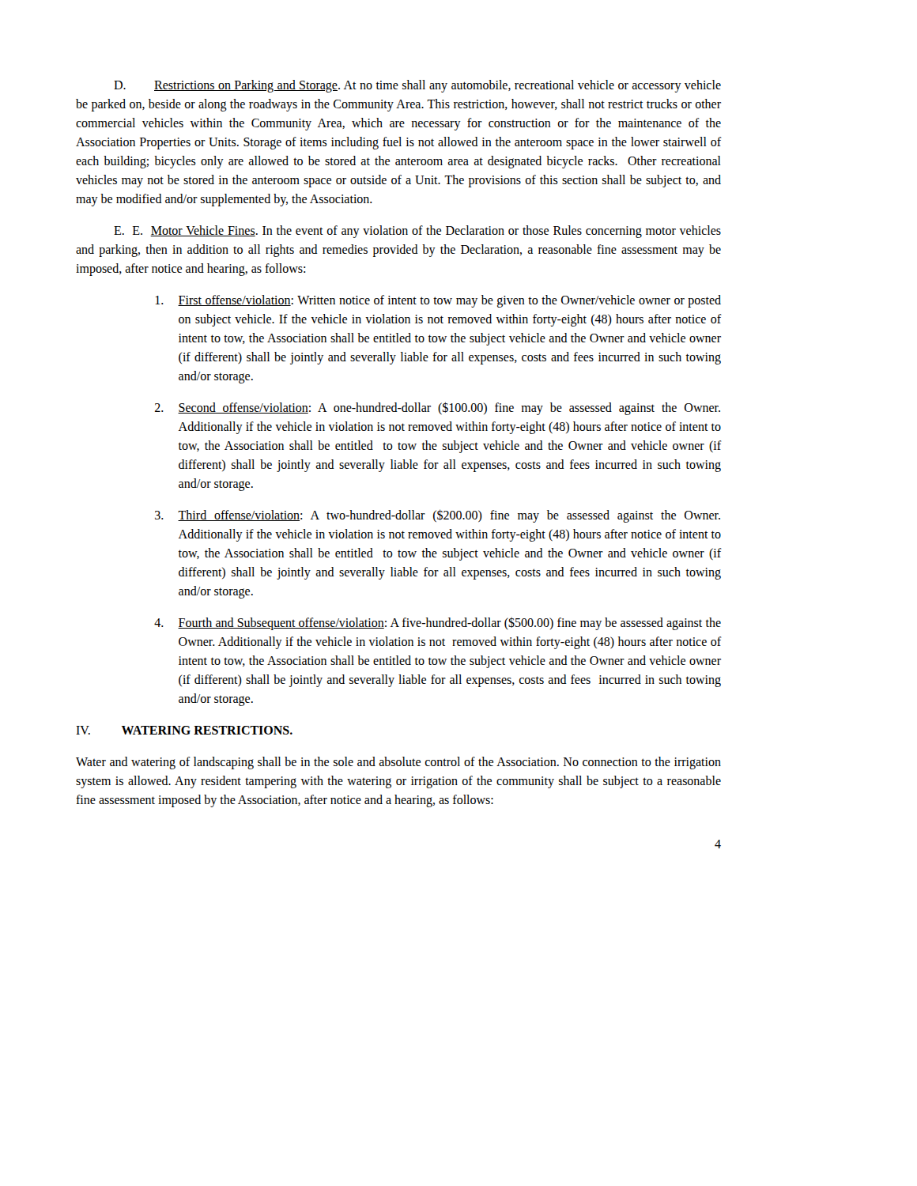D. Restrictions on Parking and Storage. At no time shall any automobile, recreational vehicle or accessory vehicle be parked on, beside or along the roadways in the Community Area. This restriction, however, shall not restrict trucks or other commercial vehicles within the Community Area, which are necessary for construction or for the maintenance of the Association Properties or Units. Storage of items including fuel is not allowed in the anteroom space in the lower stairwell of each building; bicycles only are allowed to be stored at the anteroom area at designated bicycle racks. Other recreational vehicles may not be stored in the anteroom space or outside of a Unit. The provisions of this section shall be subject to, and may be modified and/or supplemented by, the Association.
E. E. Motor Vehicle Fines. In the event of any violation of the Declaration or those Rules concerning motor vehicles and parking, then in addition to all rights and remedies provided by the Declaration, a reasonable fine assessment may be imposed, after notice and hearing, as follows:
First offense/violation: Written notice of intent to tow may be given to the Owner/vehicle owner or posted on subject vehicle. If the vehicle in violation is not removed within forty-eight (48) hours after notice of intent to tow, the Association shall be entitled to tow the subject vehicle and the Owner and vehicle owner (if different) shall be jointly and severally liable for all expenses, costs and fees incurred in such towing and/or storage.
Second offense/violation: A one-hundred-dollar ($100.00) fine may be assessed against the Owner. Additionally if the vehicle in violation is not removed within forty-eight (48) hours after notice of intent to tow, the Association shall be entitled to tow the subject vehicle and the Owner and vehicle owner (if different) shall be jointly and severally liable for all expenses, costs and fees incurred in such towing and/or storage.
Third offense/violation: A two-hundred-dollar ($200.00) fine may be assessed against the Owner. Additionally if the vehicle in violation is not removed within forty-eight (48) hours after notice of intent to tow, the Association shall be entitled to tow the subject vehicle and the Owner and vehicle owner (if different) shall be jointly and severally liable for all expenses, costs and fees incurred in such towing and/or storage.
Fourth and Subsequent offense/violation: A five-hundred-dollar ($500.00) fine may be assessed against the Owner. Additionally if the vehicle in violation is not removed within forty-eight (48) hours after notice of intent to tow, the Association shall be entitled to tow the subject vehicle and the Owner and vehicle owner (if different) shall be jointly and severally liable for all expenses, costs and fees incurred in such towing and/or storage.
IV. WATERING RESTRICTIONS.
Water and watering of landscaping shall be in the sole and absolute control of the Association. No connection to the irrigation system is allowed. Any resident tampering with the watering or irrigation of the community shall be subject to a reasonable fine assessment imposed by the Association, after notice and a hearing, as follows:
4